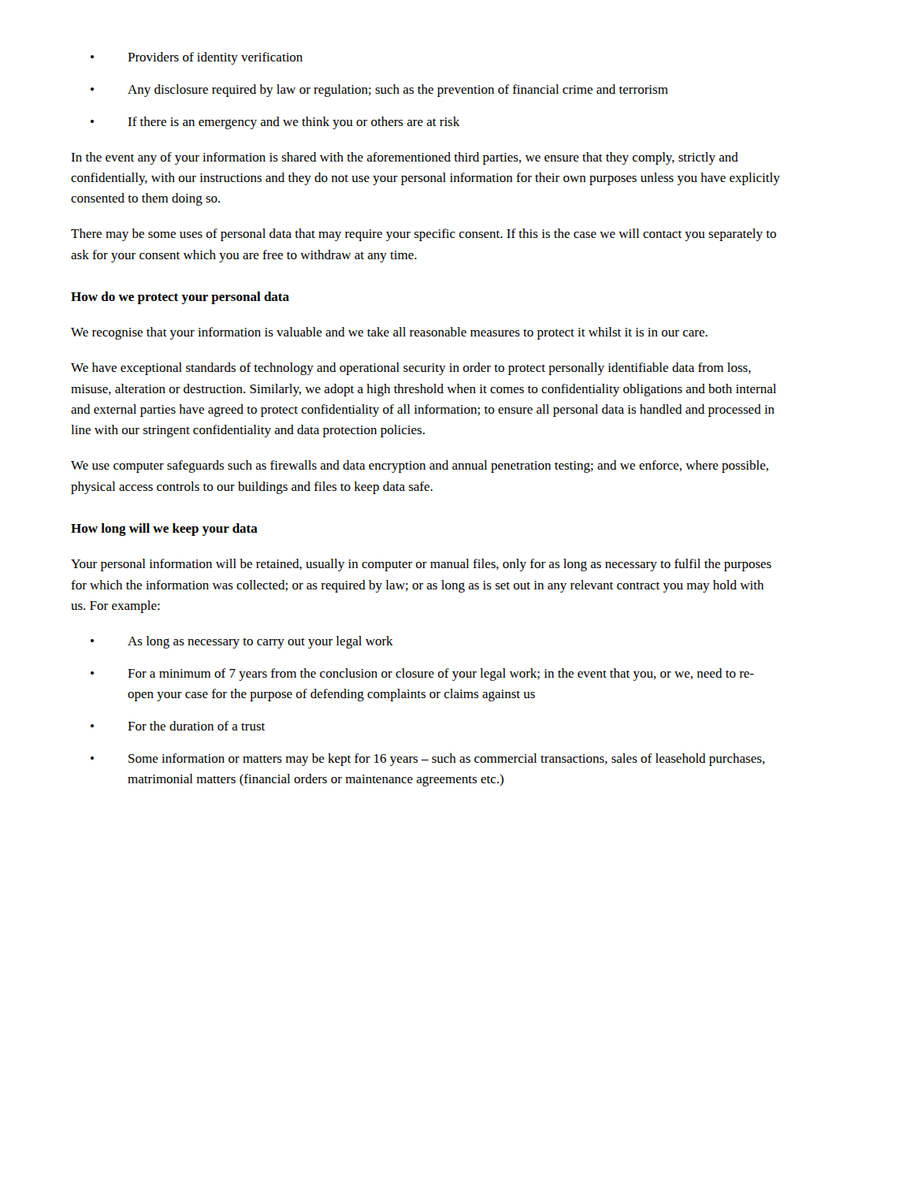Providers of identity verification
Any disclosure required by law or regulation; such as the prevention of financial crime and terrorism
If there is an emergency and we think you or others are at risk
In the event any of your information is shared with the aforementioned third parties, we ensure that they comply, strictly and confidentially, with our instructions and they do not use your personal information for their own purposes unless you have explicitly consented to them doing so.
There may be some uses of personal data that may require your specific consent. If this is the case we will contact you separately to ask for your consent which you are free to withdraw at any time.
How do we protect your personal data
We recognise that your information is valuable and we take all reasonable measures to protect it whilst it is in our care.
We have exceptional standards of technology and operational security in order to protect personally identifiable data from loss, misuse, alteration or destruction. Similarly, we adopt a high threshold when it comes to confidentiality obligations and both internal and external parties have agreed to protect confidentiality of all information; to ensure all personal data is handled and processed in line with our stringent confidentiality and data protection policies.
We use computer safeguards such as firewalls and data encryption and annual penetration testing; and we enforce, where possible, physical access controls to our buildings and files to keep data safe.
How long will we keep your data
Your personal information will be retained, usually in computer or manual files, only for as long as necessary to fulfil the purposes for which the information was collected; or as required by law; or as long as is set out in any relevant contract you may hold with us. For example:
As long as necessary to carry out your legal work
For a minimum of 7 years from the conclusion or closure of your legal work; in the event that you, or we, need to re-open your case for the purpose of defending complaints or claims against us
For the duration of a trust
Some information or matters may be kept for 16 years – such as commercial transactions, sales of leasehold purchases, matrimonial matters (financial orders or maintenance agreements etc.)